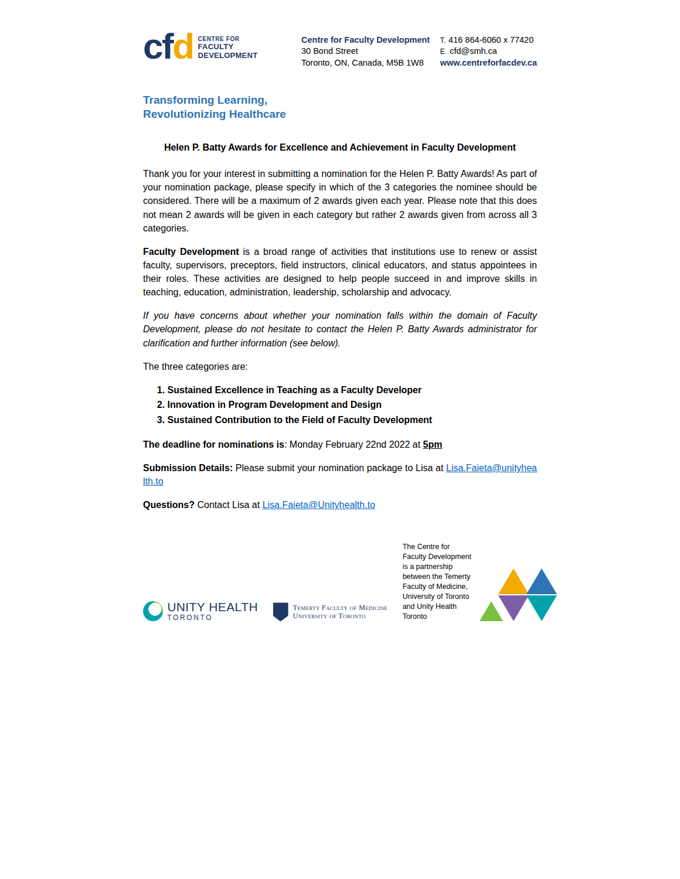cfd
Centre for Faculty
Development
Centre for Faculty Development
30 Bond Street
Toronto, ON, Canada, M5B 1W8
T. 416 864-6060 x 77420
E. cfd@smh.ca
www.centreforfacdev.ca
Transforming Learning,
Revolutionizing Healthcare
Helen P. Batty Awards for Excellence and Achievement in Faculty Development
Thank you for your interest in submitting a nomination for the Helen P. Batty Awards! As part of your nomination package, please specify in which of the 3 categories the nominee should be considered. There will be a maximum of 2 awards given each year. Please note that this does not mean 2 awards will be given in each category but rather 2 awards given from across all 3 categories.
Faculty Development is a broad range of activities that institutions use to renew or assist faculty, supervisors, preceptors, field instructors, clinical educators, and status appointees in their roles. These activities are designed to help people succeed in and improve skills in teaching, education, administration, leadership, scholarship and advocacy.
If you have concerns about whether your nomination falls within the domain of Faculty Development, please do not hesitate to contact the Helen P. Batty Awards administrator for clarification and further information (see below).
The three categories are:
Sustained Excellence in Teaching as a Faculty Developer
Innovation in Program Development and Design
Sustained Contribution to the Field of Faculty Development
The deadline for nominations is: Monday February 22nd 2022 at 5pm
Submission Details: Please submit your nomination package to Lisa at Lisa.Faieta@unityhealth.to
Questions? Contact Lisa at Lisa.Faieta@Unityhealth.to
UNITY HEALTH TORONTO
Temerty Faculty of Medicine University of Toronto
The Centre for Faculty Development is a partnership between the Temerty Faculty of Medicine, University of Toronto and Unity Health Toronto